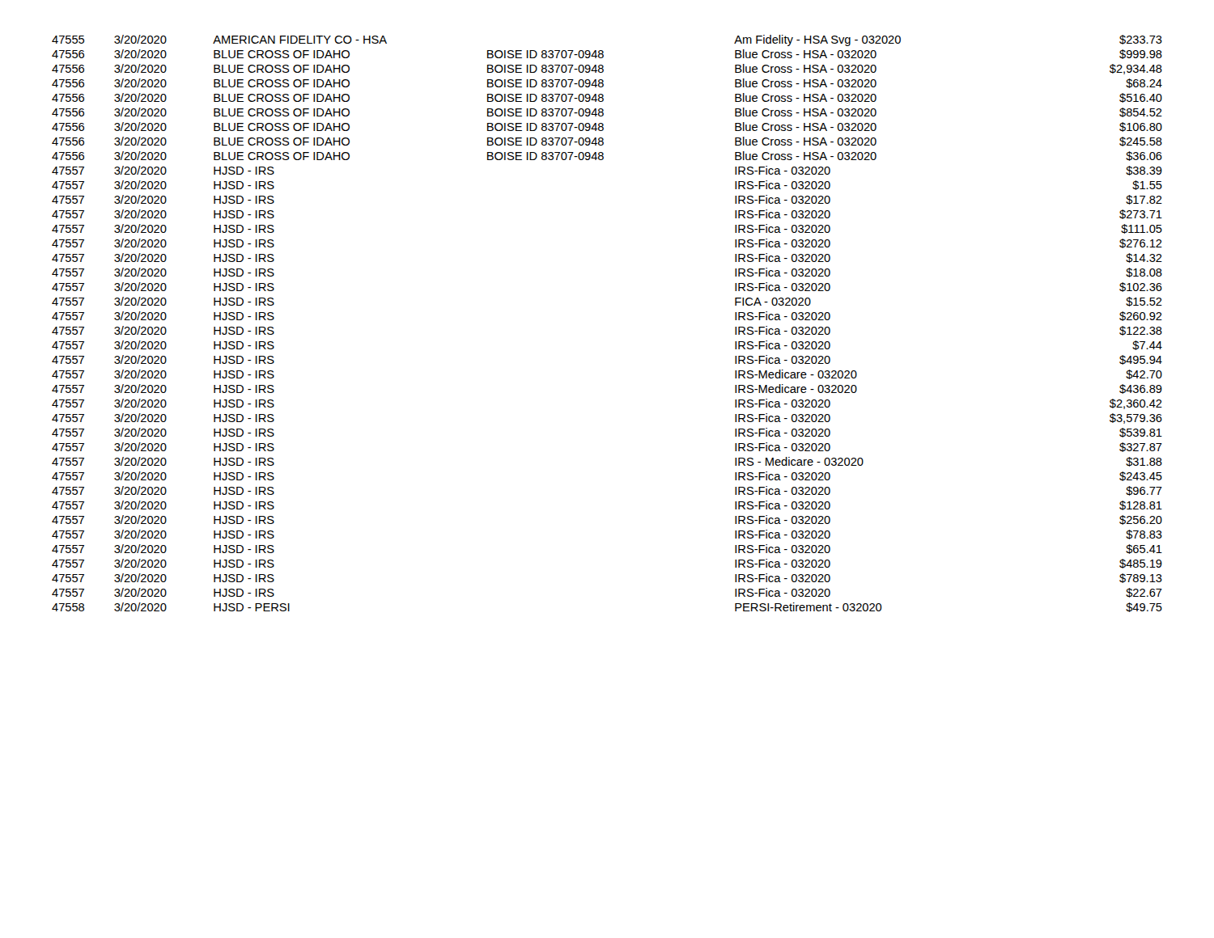| 47555 | 3/20/2020 | AMERICAN FIDELITY CO - HSA | | Am Fidelity - HSA Svg - 032020 | $233.73 |
| 47556 | 3/20/2020 | BLUE CROSS OF IDAHO | BOISE ID 83707-0948 | Blue Cross - HSA - 032020 | $999.98 |
| 47556 | 3/20/2020 | BLUE CROSS OF IDAHO | BOISE ID 83707-0948 | Blue Cross - HSA - 032020 | $2,934.48 |
| 47556 | 3/20/2020 | BLUE CROSS OF IDAHO | BOISE ID 83707-0948 | Blue Cross - HSA - 032020 | $68.24 |
| 47556 | 3/20/2020 | BLUE CROSS OF IDAHO | BOISE ID 83707-0948 | Blue Cross - HSA - 032020 | $516.40 |
| 47556 | 3/20/2020 | BLUE CROSS OF IDAHO | BOISE ID 83707-0948 | Blue Cross - HSA - 032020 | $854.52 |
| 47556 | 3/20/2020 | BLUE CROSS OF IDAHO | BOISE ID 83707-0948 | Blue Cross - HSA - 032020 | $106.80 |
| 47556 | 3/20/2020 | BLUE CROSS OF IDAHO | BOISE ID 83707-0948 | Blue Cross - HSA - 032020 | $245.58 |
| 47556 | 3/20/2020 | BLUE CROSS OF IDAHO | BOISE ID 83707-0948 | Blue Cross - HSA - 032020 | $36.06 |
| 47557 | 3/20/2020 | HJSD - IRS | | IRS-Fica - 032020 | $38.39 |
| 47557 | 3/20/2020 | HJSD - IRS | | IRS-Fica - 032020 | $1.55 |
| 47557 | 3/20/2020 | HJSD - IRS | | IRS-Fica - 032020 | $17.82 |
| 47557 | 3/20/2020 | HJSD - IRS | | IRS-Fica - 032020 | $273.71 |
| 47557 | 3/20/2020 | HJSD - IRS | | IRS-Fica - 032020 | $111.05 |
| 47557 | 3/20/2020 | HJSD - IRS | | IRS-Fica - 032020 | $276.12 |
| 47557 | 3/20/2020 | HJSD - IRS | | IRS-Fica - 032020 | $14.32 |
| 47557 | 3/20/2020 | HJSD - IRS | | IRS-Fica - 032020 | $18.08 |
| 47557 | 3/20/2020 | HJSD - IRS | | IRS-Fica - 032020 | $102.36 |
| 47557 | 3/20/2020 | HJSD - IRS | | FICA - 032020 | $15.52 |
| 47557 | 3/20/2020 | HJSD - IRS | | IRS-Fica - 032020 | $260.92 |
| 47557 | 3/20/2020 | HJSD - IRS | | IRS-Fica - 032020 | $122.38 |
| 47557 | 3/20/2020 | HJSD - IRS | | IRS-Fica - 032020 | $7.44 |
| 47557 | 3/20/2020 | HJSD - IRS | | IRS-Fica - 032020 | $495.94 |
| 47557 | 3/20/2020 | HJSD - IRS | | IRS-Medicare - 032020 | $42.70 |
| 47557 | 3/20/2020 | HJSD - IRS | | IRS-Medicare - 032020 | $436.89 |
| 47557 | 3/20/2020 | HJSD - IRS | | IRS-Fica - 032020 | $2,360.42 |
| 47557 | 3/20/2020 | HJSD - IRS | | IRS-Fica - 032020 | $3,579.36 |
| 47557 | 3/20/2020 | HJSD - IRS | | IRS-Fica - 032020 | $539.81 |
| 47557 | 3/20/2020 | HJSD - IRS | | IRS-Fica - 032020 | $327.87 |
| 47557 | 3/20/2020 | HJSD - IRS | | IRS - Medicare - 032020 | $31.88 |
| 47557 | 3/20/2020 | HJSD - IRS | | IRS-Fica - 032020 | $243.45 |
| 47557 | 3/20/2020 | HJSD - IRS | | IRS-Fica - 032020 | $96.77 |
| 47557 | 3/20/2020 | HJSD - IRS | | IRS-Fica - 032020 | $128.81 |
| 47557 | 3/20/2020 | HJSD - IRS | | IRS-Fica - 032020 | $256.20 |
| 47557 | 3/20/2020 | HJSD - IRS | | IRS-Fica - 032020 | $78.83 |
| 47557 | 3/20/2020 | HJSD - IRS | | IRS-Fica - 032020 | $65.41 |
| 47557 | 3/20/2020 | HJSD - IRS | | IRS-Fica - 032020 | $485.19 |
| 47557 | 3/20/2020 | HJSD - IRS | | IRS-Fica - 032020 | $789.13 |
| 47557 | 3/20/2020 | HJSD - IRS | | IRS-Fica - 032020 | $22.67 |
| 47558 | 3/20/2020 | HJSD - PERSI | | PERSI-Retirement - 032020 | $49.75 |